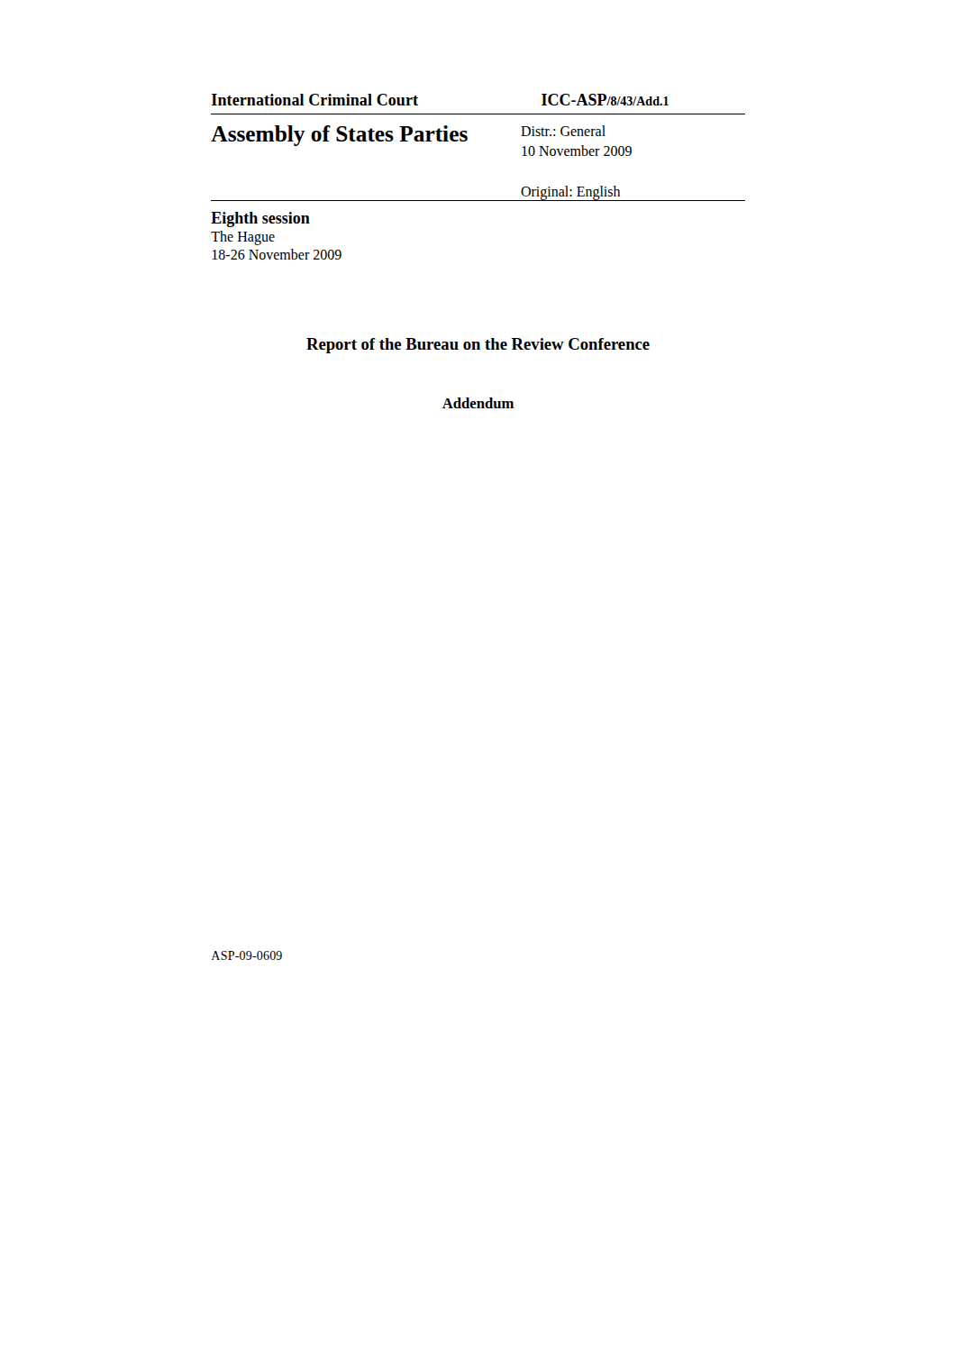| International Criminal Court | ICC-ASP /8/43/Add.1 |
| Assembly of States Parties | Distr.: General 10 November 2009 Original: English |
Eighth session
The Hague
18-26 November 2009
Report of the Bureau on the Review Conference
Addendum
ASP-09-0609